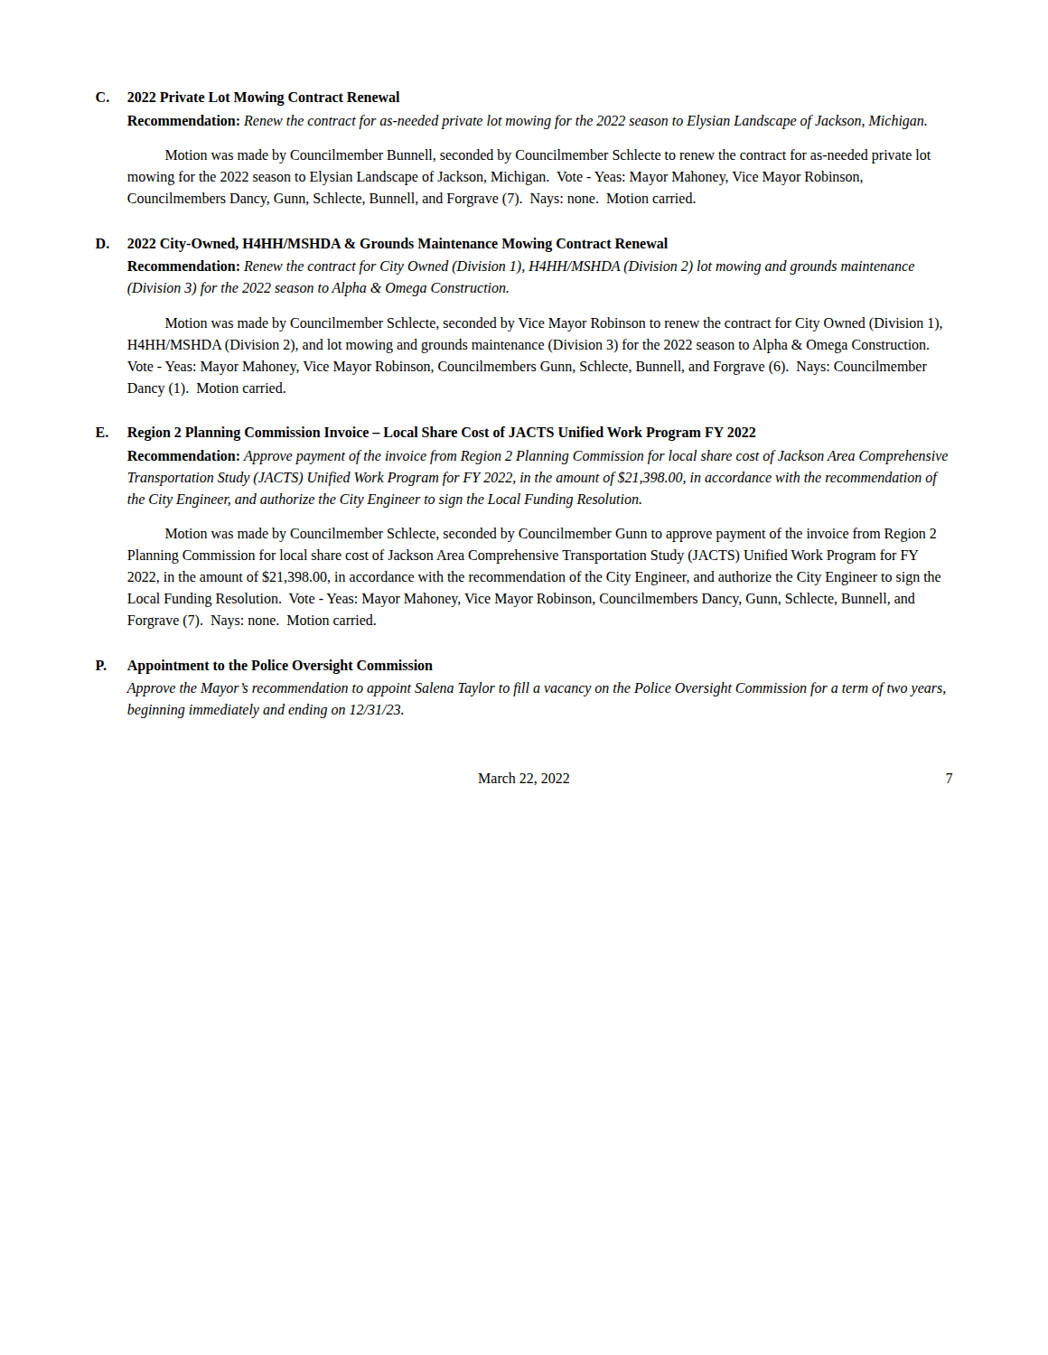C. 2022 Private Lot Mowing Contract Renewal
Recommendation: Renew the contract for as-needed private lot mowing for the 2022 season to Elysian Landscape of Jackson, Michigan.
Motion was made by Councilmember Bunnell, seconded by Councilmember Schlecte to renew the contract for as-needed private lot mowing for the 2022 season to Elysian Landscape of Jackson, Michigan. Vote - Yeas: Mayor Mahoney, Vice Mayor Robinson, Councilmembers Dancy, Gunn, Schlecte, Bunnell, and Forgrave (7). Nays: none. Motion carried.
D. 2022 City-Owned, H4HH/MSHDA & Grounds Maintenance Mowing Contract Renewal
Recommendation: Renew the contract for City Owned (Division 1), H4HH/MSHDA (Division 2) lot mowing and grounds maintenance (Division 3) for the 2022 season to Alpha & Omega Construction.
Motion was made by Councilmember Schlecte, seconded by Vice Mayor Robinson to renew the contract for City Owned (Division 1), H4HH/MSHDA (Division 2), and lot mowing and grounds maintenance (Division 3) for the 2022 season to Alpha & Omega Construction. Vote - Yeas: Mayor Mahoney, Vice Mayor Robinson, Councilmembers Gunn, Schlecte, Bunnell, and Forgrave (6). Nays: Councilmember Dancy (1). Motion carried.
E. Region 2 Planning Commission Invoice – Local Share Cost of JACTS Unified Work Program FY 2022
Recommendation: Approve payment of the invoice from Region 2 Planning Commission for local share cost of Jackson Area Comprehensive Transportation Study (JACTS) Unified Work Program for FY 2022, in the amount of $21,398.00, in accordance with the recommendation of the City Engineer, and authorize the City Engineer to sign the Local Funding Resolution.
Motion was made by Councilmember Schlecte, seconded by Councilmember Gunn to approve payment of the invoice from Region 2 Planning Commission for local share cost of Jackson Area Comprehensive Transportation Study (JACTS) Unified Work Program for FY 2022, in the amount of $21,398.00, in accordance with the recommendation of the City Engineer, and authorize the City Engineer to sign the Local Funding Resolution. Vote - Yeas: Mayor Mahoney, Vice Mayor Robinson, Councilmembers Dancy, Gunn, Schlecte, Bunnell, and Forgrave (7). Nays: none. Motion carried.
P. Appointment to the Police Oversight Commission
Approve the Mayor’s recommendation to appoint Salena Taylor to fill a vacancy on the Police Oversight Commission for a term of two years, beginning immediately and ending on 12/31/23.
March 22, 2022 7